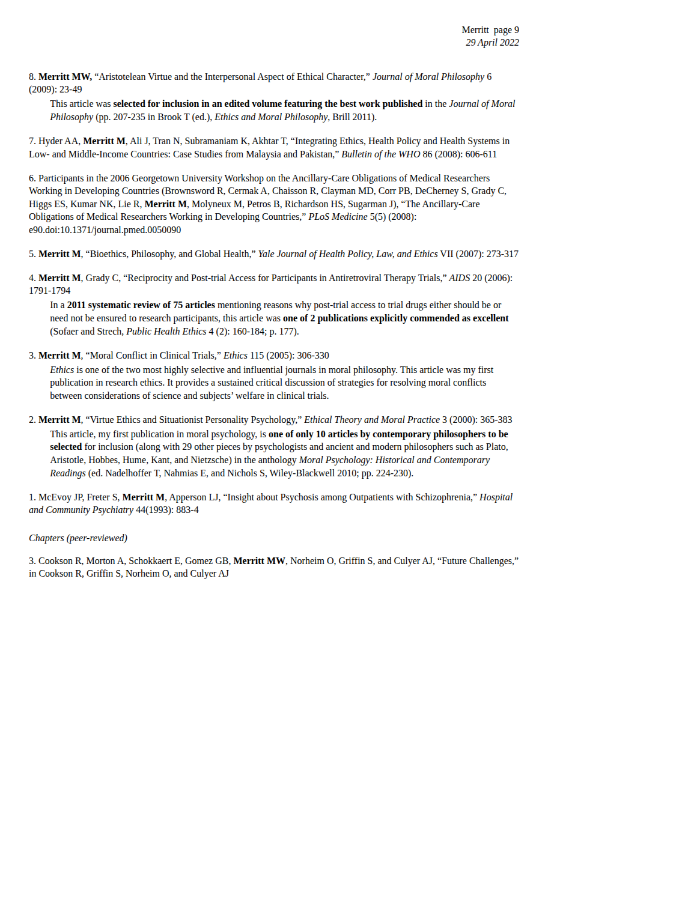Merritt page 9 29 April 2022
8. Merritt MW, “Aristotelean Virtue and the Interpersonal Aspect of Ethical Character,” Journal of Moral Philosophy 6 (2009): 23-49
This article was selected for inclusion in an edited volume featuring the best work published in the Journal of Moral Philosophy (pp. 207-235 in Brook T (ed.), Ethics and Moral Philosophy, Brill 2011).
7. Hyder AA, Merritt M, Ali J, Tran N, Subramaniam K, Akhtar T, “Integrating Ethics, Health Policy and Health Systems in Low- and Middle-Income Countries: Case Studies from Malaysia and Pakistan,” Bulletin of the WHO 86 (2008): 606-611
6. Participants in the 2006 Georgetown University Workshop on the Ancillary-Care Obligations of Medical Researchers Working in Developing Countries (Brownsword R, Cermak A, Chaisson R, Clayman MD, Corr PB, DeCherney S, Grady C, Higgs ES, Kumar NK, Lie R, Merritt M, Molyneux M, Petros B, Richardson HS, Sugarman J), “The Ancillary-Care Obligations of Medical Researchers Working in Developing Countries,” PLoS Medicine 5(5) (2008): e90.doi:10.1371/journal.pmed.0050090
5. Merritt M, “Bioethics, Philosophy, and Global Health,” Yale Journal of Health Policy, Law, and Ethics VII (2007): 273-317
4. Merritt M, Grady C, “Reciprocity and Post-trial Access for Participants in Antiretroviral Therapy Trials,” AIDS 20 (2006): 1791-1794
In a 2011 systematic review of 75 articles mentioning reasons why post-trial access to trial drugs either should be or need not be ensured to research participants, this article was one of 2 publications explicitly commended as excellent (Sofaer and Strech, Public Health Ethics 4 (2): 160-184; p. 177).
3. Merritt M, “Moral Conflict in Clinical Trials,” Ethics 115 (2005): 306-330
Ethics is one of the two most highly selective and influential journals in moral philosophy. This article was my first publication in research ethics. It provides a sustained critical discussion of strategies for resolving moral conflicts between considerations of science and subjects’ welfare in clinical trials.
2. Merritt M, “Virtue Ethics and Situationist Personality Psychology,” Ethical Theory and Moral Practice 3 (2000): 365-383
This article, my first publication in moral psychology, is one of only 10 articles by contemporary philosophers to be selected for inclusion (along with 29 other pieces by psychologists and ancient and modern philosophers such as Plato, Aristotle, Hobbes, Hume, Kant, and Nietzsche) in the anthology Moral Psychology: Historical and Contemporary Readings (ed. Nadelhoffer T, Nahmias E, and Nichols S, Wiley-Blackwell 2010; pp. 224-230).
1. McEvoy JP, Freter S, Merritt M, Apperson LJ, “Insight about Psychosis among Outpatients with Schizophrenia,” Hospital and Community Psychiatry 44(1993): 883-4
Chapters (peer-reviewed)
3. Cookson R, Morton A, Schokkaert E, Gomez GB, Merritt MW, Norheim O, Griffin S, and Culyer AJ, “Future Challenges,” in Cookson R, Griffin S, Norheim O, and Culyer AJ